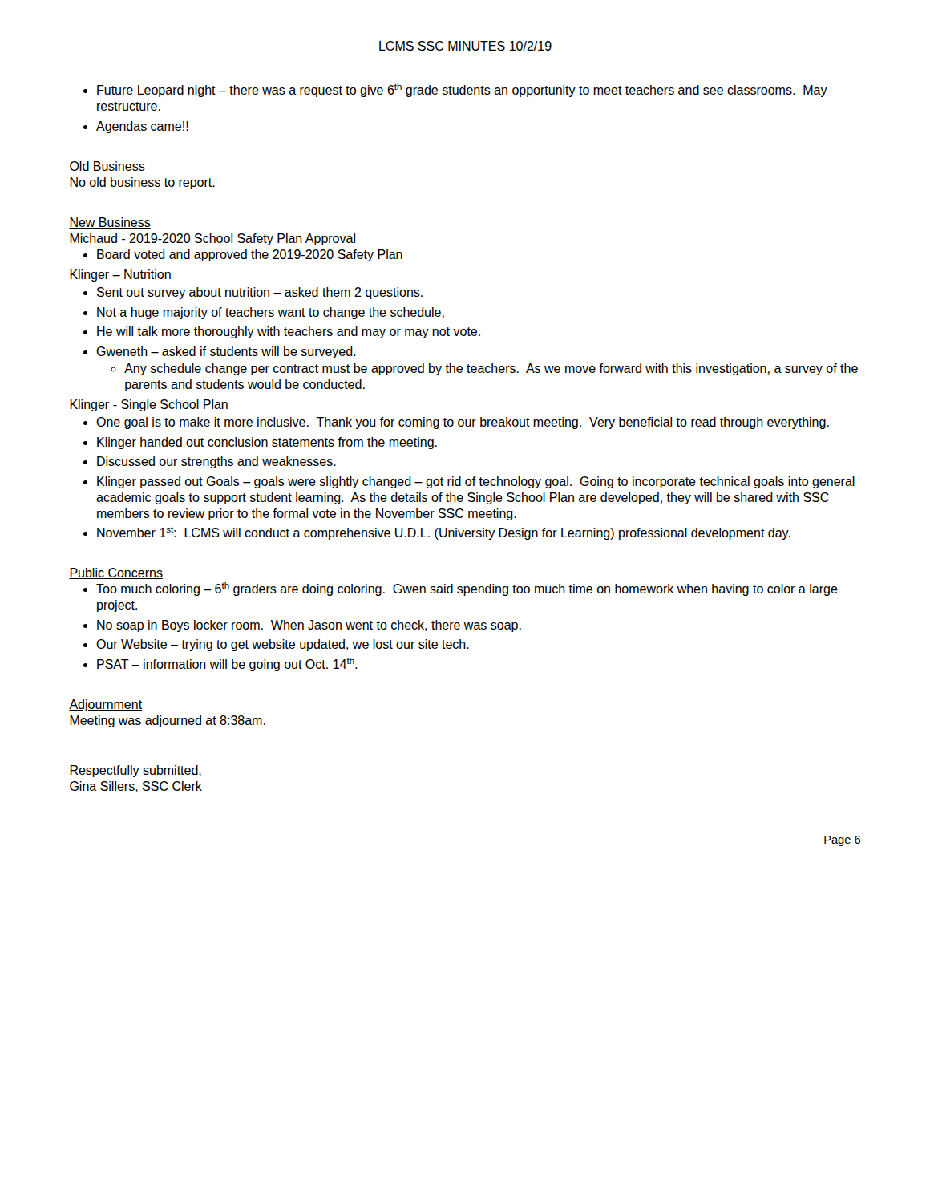LCMS SSC MINUTES 10/2/19
Future Leopard night – there was a request to give 6th grade students an opportunity to meet teachers and see classrooms. May restructure.
Agendas came!!
Old Business
No old business to report.
New Business
Michaud - 2019-2020 School Safety Plan Approval
Board voted and approved the 2019-2020 Safety Plan
Klinger – Nutrition
Sent out survey about nutrition – asked them 2 questions.
Not a huge majority of teachers want to change the schedule,
He will talk more thoroughly with teachers and may or may not vote.
Gweneth – asked if students will be surveyed.
Any schedule change per contract must be approved by the teachers. As we move forward with this investigation, a survey of the parents and students would be conducted.
Klinger - Single School Plan
One goal is to make it more inclusive. Thank you for coming to our breakout meeting. Very beneficial to read through everything.
Klinger handed out conclusion statements from the meeting.
Discussed our strengths and weaknesses.
Klinger passed out Goals – goals were slightly changed – got rid of technology goal. Going to incorporate technical goals into general academic goals to support student learning. As the details of the Single School Plan are developed, they will be shared with SSC members to review prior to the formal vote in the November SSC meeting.
November 1st: LCMS will conduct a comprehensive U.D.L. (University Design for Learning) professional development day.
Public Concerns
Too much coloring – 6th graders are doing coloring. Gwen said spending too much time on homework when having to color a large project.
No soap in Boys locker room. When Jason went to check, there was soap.
Our Website – trying to get website updated, we lost our site tech.
PSAT – information will be going out Oct. 14th.
Adjournment
Meeting was adjourned at 8:38am.
Respectfully submitted,
Gina Sillers, SSC Clerk
Page 6